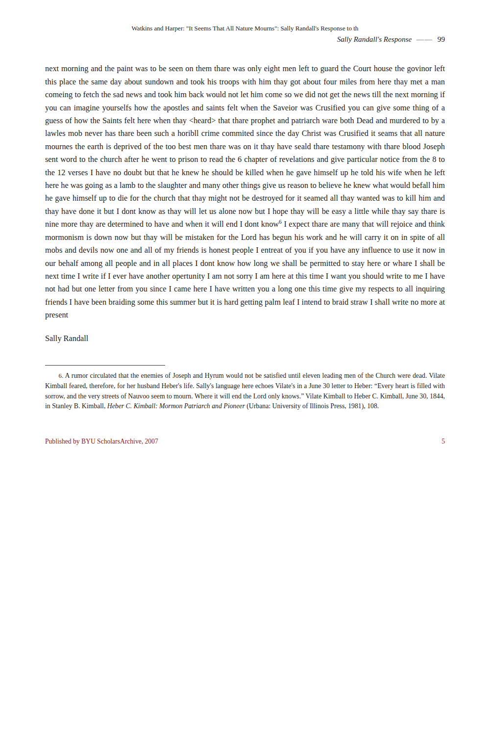Watkins and Harper: "It Seems That All Nature Mourns": Sally Randall's Response to th
Sally Randall's Response —— 99
next morning and the paint was to be seen on them thare was only eight men left to guard the Court house the govinor left this place the same day about sundown and took his troops with him thay got about four miles from here thay met a man comeing to fetch the sad news and took him back would not let him come so we did not get the news till the next morning if you can imagine yourselfs how the apostles and saints felt when the Saveior was Crusified you can give some thing of a guess of how the Saints felt here when thay <heard> that thare prophet and patriarch ware both Dead and murdered to by a lawles mob never has thare been such a horibll crime commited since the day Christ was Crusified it seams that all nature mournes the earth is deprived of the too best men thare was on it thay have seald thare testamony with thare blood Joseph sent word to the church after he went to prison to read the 6 chapter of revelations and give particular notice from the 8 to the 12 verses I have no doubt but that he knew he should be killed when he gave himself up he told his wife when he left here he was going as a lamb to the slaughter and many other things give us reason to believe he knew what would befall him he gave himself up to die for the church that thay might not be destroyed for it seamed all thay wanted was to kill him and thay have done it but I dont know as thay will let us alone now but I hope thay will be easy a little while thay say thare is nine more thay are determined to have and when it will end I dont know6 I expect thare are many that will rejoice and think mormonism is down now but thay will be mistaken for the Lord has begun his work and he will carry it on in spite of all mobs and devils now one and all of my friends is honest people I entreat of you if you have any influence to use it now in our behalf among all people and in all places I dont know how long we shall be permitted to stay here or whare I shall be next time I write if I ever have another opertunity I am not sorry I am here at this time I want you should write to me I have not had but one letter from you since I came here I have written you a long one this time give my respects to all inquiring friends I have been braiding some this summer but it is hard getting palm leaf I intend to braid straw I shall write no more at present
Sally Randall
6. A rumor circulated that the enemies of Joseph and Hyrum would not be satisfied until eleven leading men of the Church were dead. Vilate Kimball feared, therefore, for her husband Heber's life. Sally's language here echoes Vilate's in a June 30 letter to Heber: “Every heart is filled with sorrow, and the very streets of Nauvoo seem to mourn. Where it will end the Lord only knows.” Vilate Kimball to Heber C. Kimball, June 30, 1844, in Stanley B. Kimball, Heber C. Kimball: Mormon Patriarch and Pioneer (Urbana: University of Illinois Press, 1981), 108.
Published by BYU ScholarsArchive, 2007 5